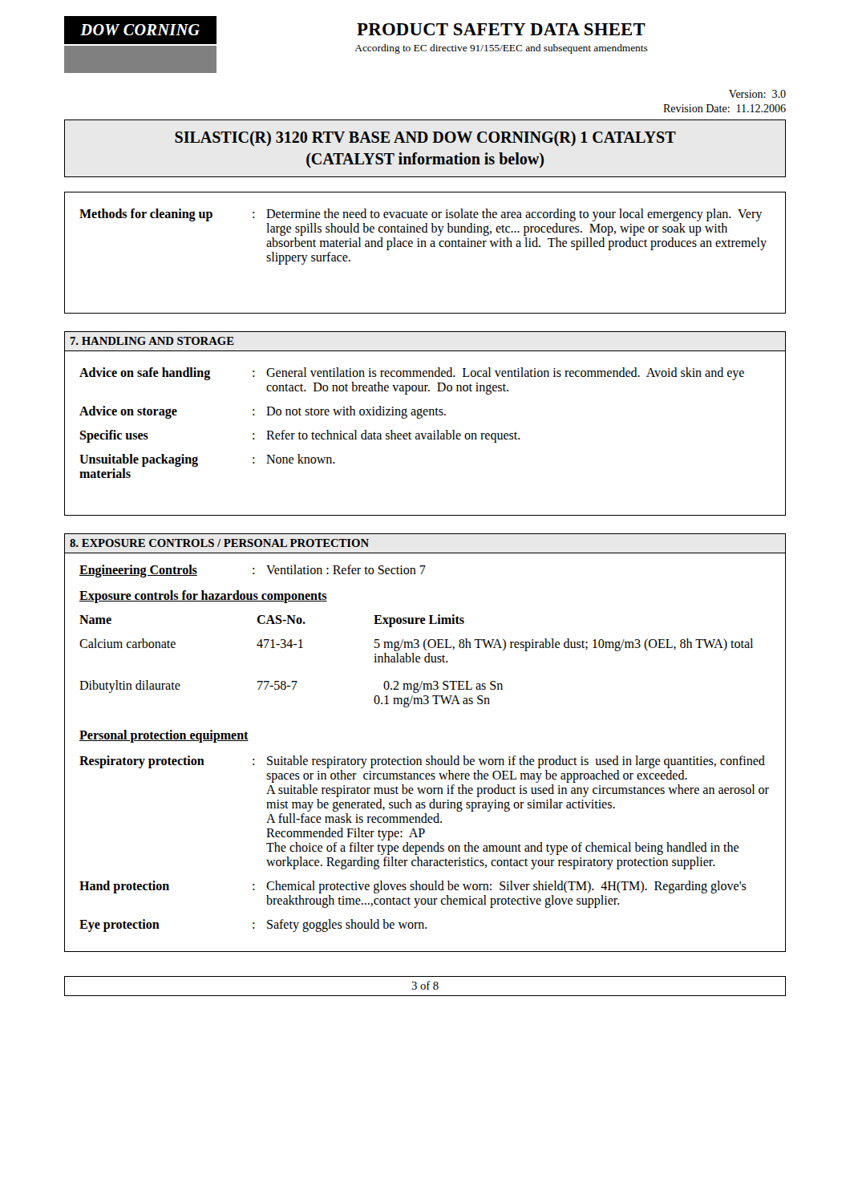DOW CORNING
PRODUCT SAFETY DATA SHEET
According to EC directive 91/155/EEC and subsequent amendments
Version: 3.0
Revision Date: 11.12.2006
SILASTIC(R) 3120 RTV BASE AND DOW CORNING(R) 1 CATALYST
(CATALYST information is below)
| Methods for cleaning up | : | Determine the need to evacuate or isolate the area according to your local emergency plan. Very large spills should be contained by bunding, etc... procedures. Mop, wipe or soak up with absorbent material and place in a container with a lid. The spilled product produces an extremely slippery surface. |
7. HANDLING AND STORAGE
| Advice on safe handling | : | General ventilation is recommended. Local ventilation is recommended. Avoid skin and eye contact. Do not breathe vapour. Do not ingest. |
| Advice on storage | : | Do not store with oxidizing agents. |
| Specific uses | : | Refer to technical data sheet available on request. |
| Unsuitable packaging materials | : | None known. |
8. EXPOSURE CONTROLS / PERSONAL PROTECTION
Engineering Controls
:
Ventilation : Refer to Section 7
Exposure controls for hazardous components
| Name | CAS-No. | Exposure Limits |
| --- | --- | --- |
| Calcium carbonate | 471-34-1 | 5 mg/m3 (OEL, 8h TWA) respirable dust; 10mg/m3 (OEL, 8h TWA) total inhalable dust. |
| Dibutyltin dilaurate | 77-58-7 | 0.2 mg/m3 STEL as Sn 0.1 mg/m3 TWA as Sn |
Personal protection equipment
| Respiratory protection | : | Suitable respiratory protection should be worn if the product is used in large quantities, confined spaces or in other circumstances where the OEL may be approached or exceeded. A suitable respirator must be worn if the product is used in any circumstances where an aerosol or mist may be generated, such as during spraying or similar activities. A full-face mask is recommended. Recommended Filter type: AP The choice of a filter type depends on the amount and type of chemical being handled in the workplace. Regarding filter characteristics, contact your respiratory protection supplier. |
| Hand protection | : | Chemical protective gloves should be worn: Silver shield(TM). 4H(TM). Regarding glove's breakthrough time...,contact your chemical protective glove supplier. |
| Eye protection | : | Safety goggles should be worn. |
3 of 8